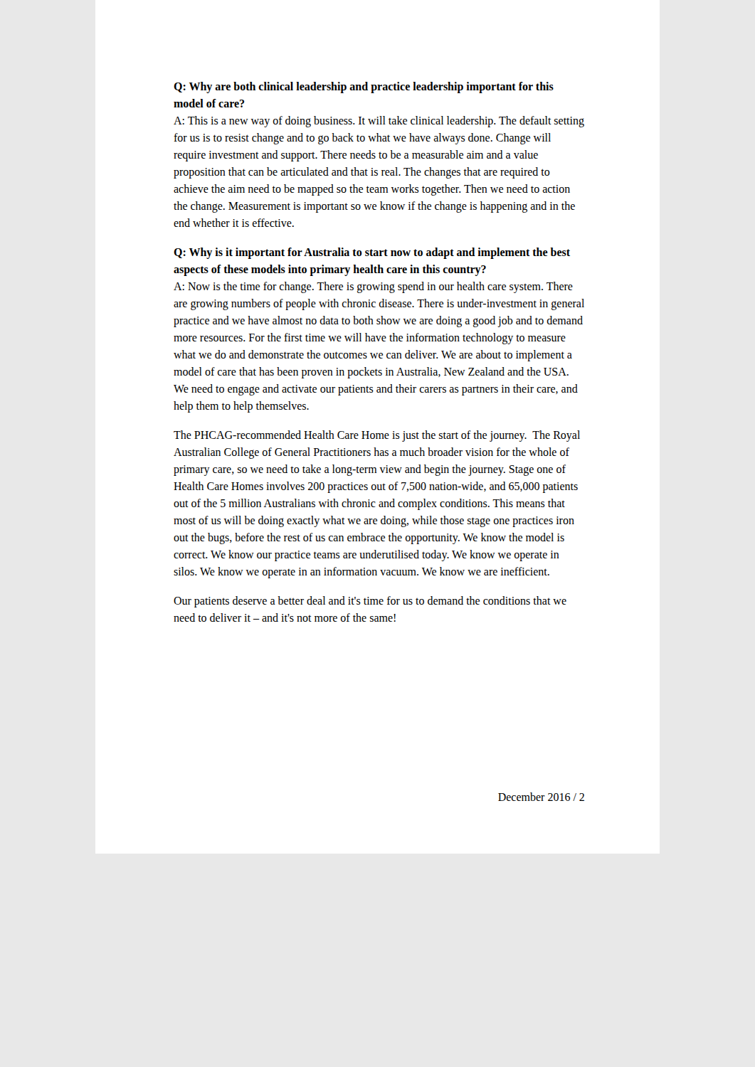Q: Why are both clinical leadership and practice leadership important for this model of care?
A: This is a new way of doing business. It will take clinical leadership. The default setting for us is to resist change and to go back to what we have always done. Change will require investment and support. There needs to be a measurable aim and a value proposition that can be articulated and that is real. The changes that are required to achieve the aim need to be mapped so the team works together. Then we need to action the change. Measurement is important so we know if the change is happening and in the end whether it is effective.
Q: Why is it important for Australia to start now to adapt and implement the best aspects of these models into primary health care in this country?
A: Now is the time for change. There is growing spend in our health care system. There are growing numbers of people with chronic disease. There is under-investment in general practice and we have almost no data to both show we are doing a good job and to demand more resources. For the first time we will have the information technology to measure what we do and demonstrate the outcomes we can deliver. We are about to implement a model of care that has been proven in pockets in Australia, New Zealand and the USA. We need to engage and activate our patients and their carers as partners in their care, and help them to help themselves.
The PHCAG-recommended Health Care Home is just the start of the journey. The Royal Australian College of General Practitioners has a much broader vision for the whole of primary care, so we need to take a long-term view and begin the journey. Stage one of Health Care Homes involves 200 practices out of 7,500 nation-wide, and 65,000 patients out of the 5 million Australians with chronic and complex conditions. This means that most of us will be doing exactly what we are doing, while those stage one practices iron out the bugs, before the rest of us can embrace the opportunity. We know the model is correct. We know our practice teams are underutilised today. We know we operate in silos. We know we operate in an information vacuum. We know we are inefficient.
Our patients deserve a better deal and it's time for us to demand the conditions that we need to deliver it – and it's not more of the same!
December 2016 / 2